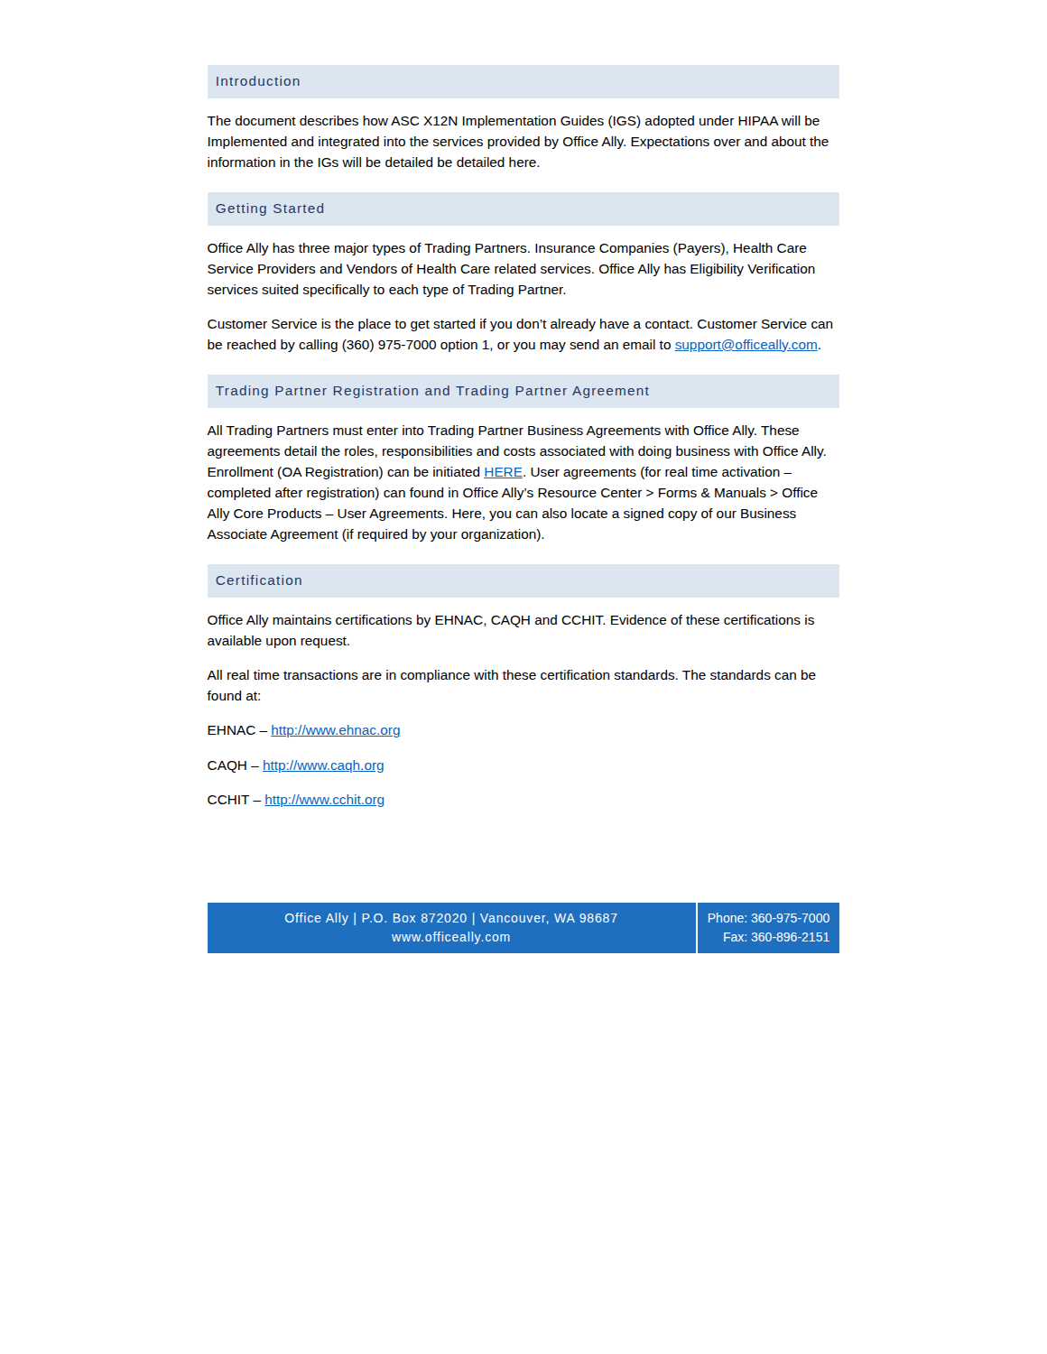Introduction
The document describes how ASC X12N Implementation Guides (IGS) adopted under HIPAA will be Implemented and integrated into the services provided by Office Ally. Expectations over and about the information in the IGs will be detailed be detailed here.
Getting Started
Office Ally has three major types of Trading Partners. Insurance Companies (Payers), Health Care Service Providers and Vendors of Health Care related services. Office Ally has Eligibility Verification services suited specifically to each type of Trading Partner.
Customer Service is the place to get started if you don’t already have a contact. Customer Service can be reached by calling (360) 975-7000 option 1, or you may send an email to support@officeally.com.
Trading Partner Registration and Trading Partner Agreement
All Trading Partners must enter into Trading Partner Business Agreements with Office Ally. These agreements detail the roles, responsibilities and costs associated with doing business with Office Ally. Enrollment (OA Registration) can be initiated HERE. User agreements (for real time activation – completed after registration) can found in Office Ally’s Resource Center > Forms & Manuals > Office Ally Core Products – User Agreements. Here, you can also locate a signed copy of our Business Associate Agreement (if required by your organization).
Certification
Office Ally maintains certifications by EHNAC, CAQH and CCHIT. Evidence of these certifications is available upon request.
All real time transactions are in compliance with these certification standards. The standards can be found at:
EHNAC – http://www.ehnac.org
CAQH – http://www.caqh.org
CCHIT – http://www.cchit.org
Office Ally | P.O. Box 872020 | Vancouver, WA 98687 www.officeally.com
Phone: 360-975-7000
Fax: 360-896-2151